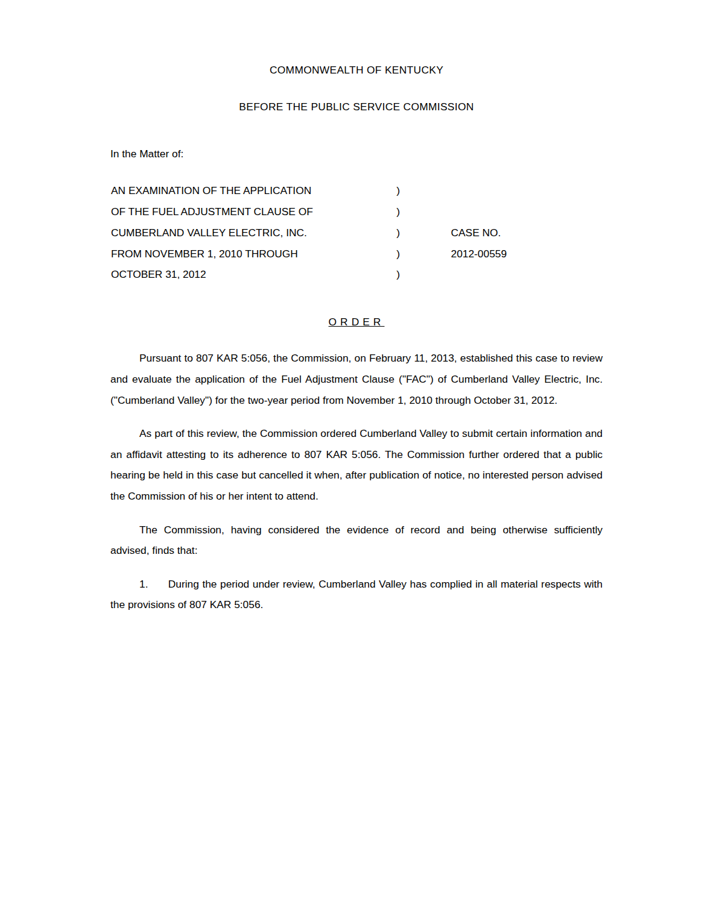COMMONWEALTH OF KENTUCKY
BEFORE THE PUBLIC SERVICE COMMISSION
In the Matter of:
| AN EXAMINATION OF THE APPLICATION | ) | |
| OF THE FUEL ADJUSTMENT CLAUSE OF | ) | |
| CUMBERLAND VALLEY ELECTRIC, INC. | ) | CASE NO. |
| FROM NOVEMBER 1, 2010 THROUGH | ) | 2012-00559 |
| OCTOBER 31, 2012 | ) | |
ORDER
Pursuant to 807 KAR 5:056, the Commission, on February 11, 2013, established this case to review and evaluate the application of the Fuel Adjustment Clause ("FAC") of Cumberland Valley Electric, Inc. ("Cumberland Valley") for the two-year period from November 1, 2010 through October 31, 2012.
As part of this review, the Commission ordered Cumberland Valley to submit certain information and an affidavit attesting to its adherence to 807 KAR 5:056. The Commission further ordered that a public hearing be held in this case but cancelled it when, after publication of notice, no interested person advised the Commission of his or her intent to attend.
The Commission, having considered the evidence of record and being otherwise sufficiently advised, finds that:
1. During the period under review, Cumberland Valley has complied in all material respects with the provisions of 807 KAR 5:056.